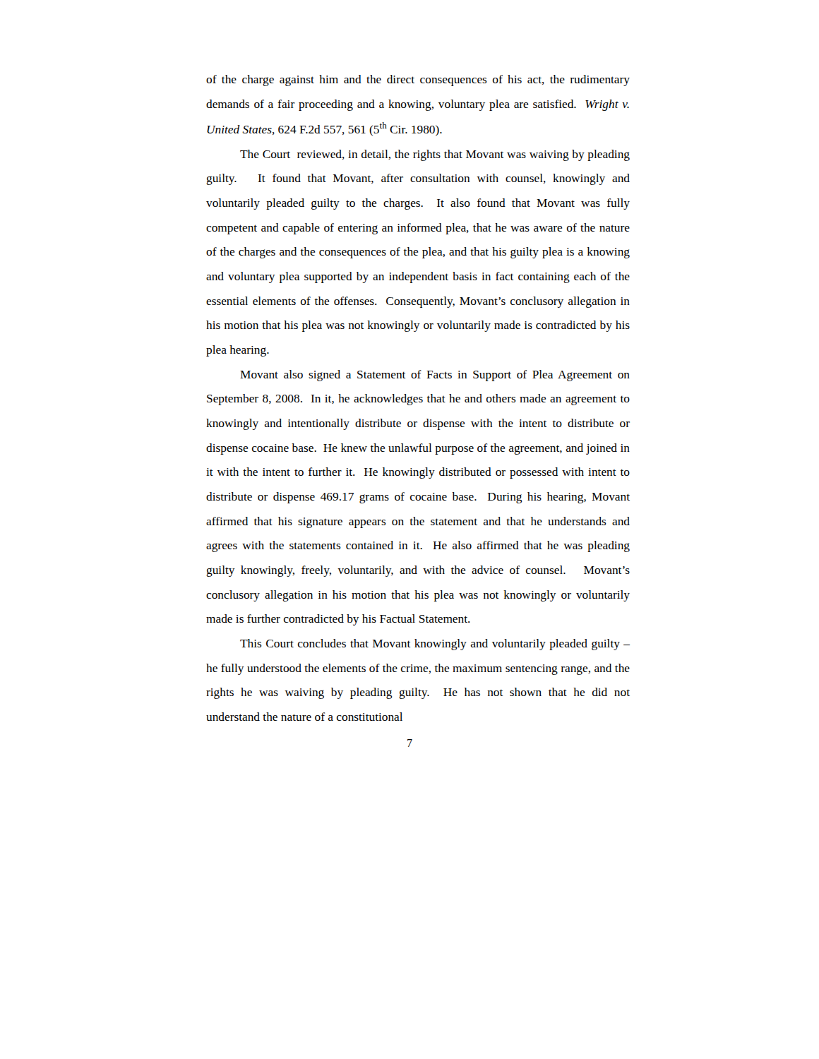of the charge against him and the direct consequences of his act, the rudimentary demands of a fair proceeding and a knowing, voluntary plea are satisfied. Wright v. United States, 624 F.2d 557, 561 (5th Cir. 1980).
The Court reviewed, in detail, the rights that Movant was waiving by pleading guilty. It found that Movant, after consultation with counsel, knowingly and voluntarily pleaded guilty to the charges. It also found that Movant was fully competent and capable of entering an informed plea, that he was aware of the nature of the charges and the consequences of the plea, and that his guilty plea is a knowing and voluntary plea supported by an independent basis in fact containing each of the essential elements of the offenses. Consequently, Movant’s conclusory allegation in his motion that his plea was not knowingly or voluntarily made is contradicted by his plea hearing.
Movant also signed a Statement of Facts in Support of Plea Agreement on September 8, 2008. In it, he acknowledges that he and others made an agreement to knowingly and intentionally distribute or dispense with the intent to distribute or dispense cocaine base. He knew the unlawful purpose of the agreement, and joined in it with the intent to further it. He knowingly distributed or possessed with intent to distribute or dispense 469.17 grams of cocaine base. During his hearing, Movant affirmed that his signature appears on the statement and that he understands and agrees with the statements contained in it. He also affirmed that he was pleading guilty knowingly, freely, voluntarily, and with the advice of counsel. Movant’s conclusory allegation in his motion that his plea was not knowingly or voluntarily made is further contradicted by his Factual Statement.
This Court concludes that Movant knowingly and voluntarily pleaded guilty – he fully understood the elements of the crime, the maximum sentencing range, and the rights he was waiving by pleading guilty. He has not shown that he did not understand the nature of a constitutional
7